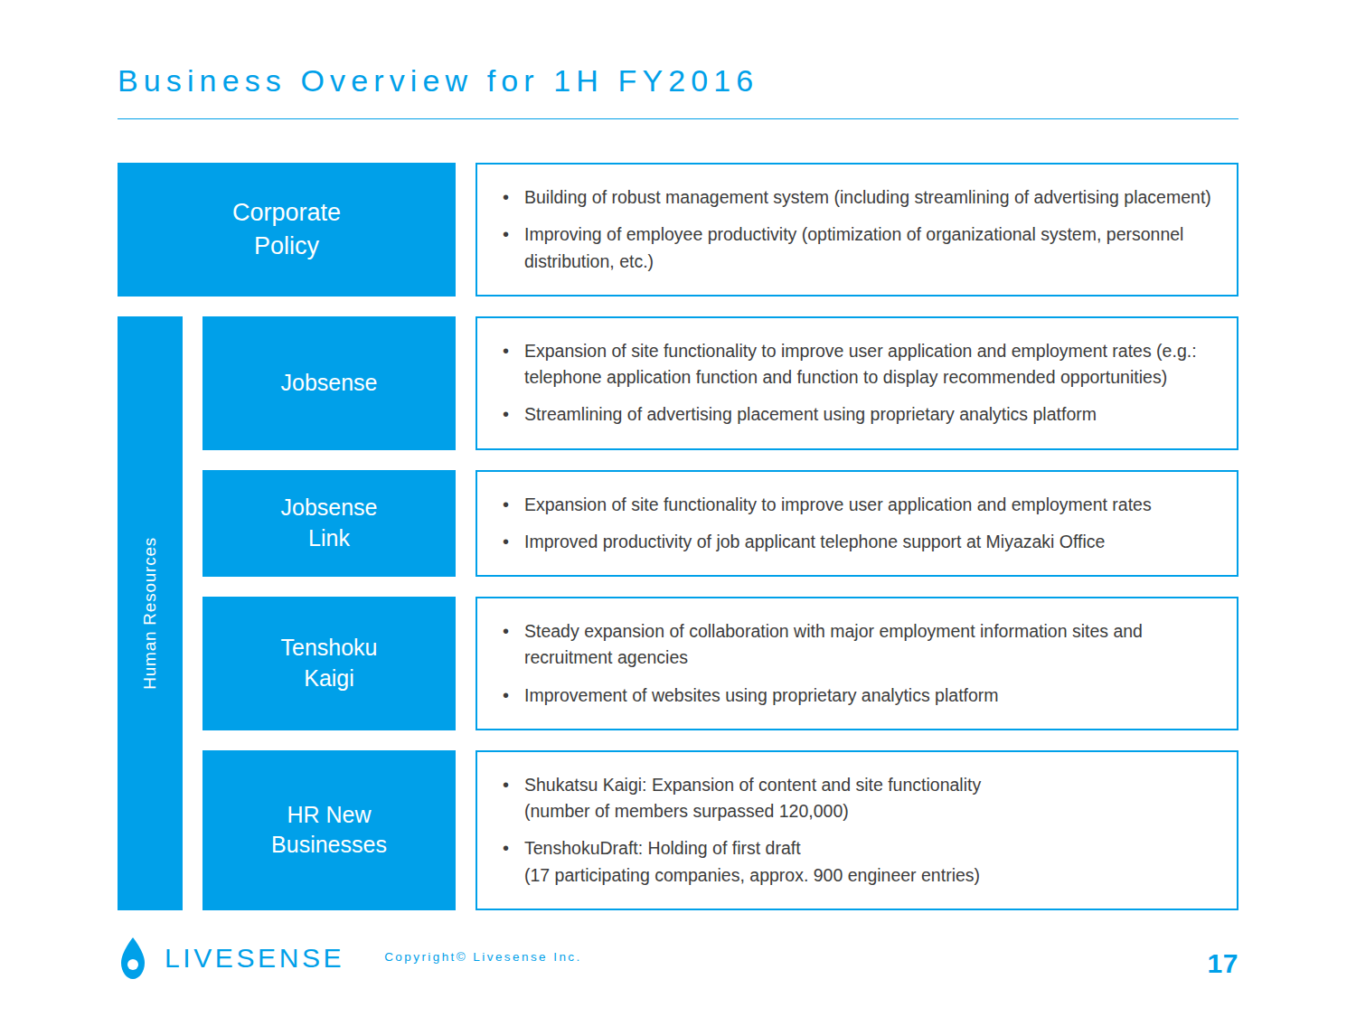Business Overview for 1H FY2016
Corporate
Policy
Building of robust management system (including streamlining of advertising placement)
Improving of employee productivity (optimization of organizational system, personnel distribution, etc.)
Human Resources
Jobsense
Expansion of site functionality to improve user application and employment rates (e.g.: telephone application function and function to display recommended opportunities)
Streamlining of advertising placement using proprietary analytics platform
Jobsense
Link
Expansion of site functionality to improve user application and employment rates
Improved productivity of job applicant telephone support at Miyazaki Office
Tenshoku
Kaigi
Steady expansion of collaboration with major employment information sites and recruitment agencies
Improvement of websites using proprietary analytics platform
HR New
Businesses
Shukatsu Kaigi: Expansion of content and site functionality
(number of members surpassed 120,000)
TenshokuDraft: Holding of first draft
(17 participating companies, approx. 900 engineer entries)
LIVESENSE
Copyright© Livesense Inc.
17